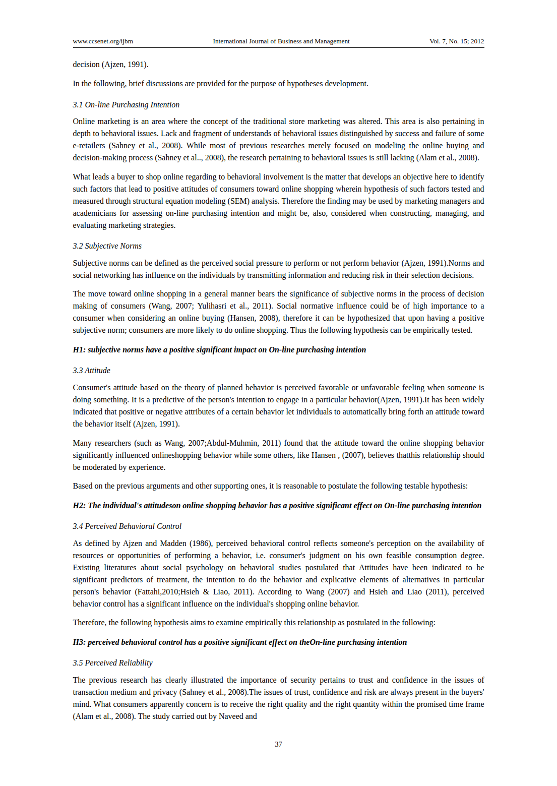www.ccsenet.org/ijbm International Journal of Business and Management Vol. 7, No. 15; 2012
decision (Ajzen, 1991).
In the following, brief discussions are provided for the purpose of hypotheses development.
3.1 On-line Purchasing Intention
Online marketing is an area where the concept of the traditional store marketing was altered. This area is also pertaining in depth to behavioral issues. Lack and fragment of understands of behavioral issues distinguished by success and failure of some e-retailers (Sahney et al., 2008). While most of previous researches merely focused on modeling the online buying and decision-making process (Sahney et al.., 2008), the research pertaining to behavioral issues is still lacking (Alam et al., 2008).
What leads a buyer to shop online regarding to behavioral involvement is the matter that develops an objective here to identify such factors that lead to positive attitudes of consumers toward online shopping wherein hypothesis of such factors tested and measured through structural equation modeling (SEM) analysis. Therefore the finding may be used by marketing managers and academicians for assessing on-line purchasing intention and might be, also, considered when constructing, managing, and evaluating marketing strategies.
3.2 Subjective Norms
Subjective norms can be defined as the perceived social pressure to perform or not perform behavior (Ajzen, 1991).Norms and social networking has influence on the individuals by transmitting information and reducing risk in their selection decisions.
The move toward online shopping in a general manner bears the significance of subjective norms in the process of decision making of consumers (Wang, 2007; Yulihasri et al., 2011). Social normative influence could be of high importance to a consumer when considering an online buying (Hansen, 2008), therefore it can be hypothesized that upon having a positive subjective norm; consumers are more likely to do online shopping. Thus the following hypothesis can be empirically tested.
H1: subjective norms have a positive significant impact on On-line purchasing intention
3.3 Attitude
Consumer's attitude based on the theory of planned behavior is perceived favorable or unfavorable feeling when someone is doing something. It is a predictive of the person's intention to engage in a particular behavior(Ajzen, 1991).It has been widely indicated that positive or negative attributes of a certain behavior let individuals to automatically bring forth an attitude toward the behavior itself (Ajzen, 1991).
Many researchers (such as Wang, 2007;Abdul-Muhmin, 2011) found that the attitude toward the online shopping behavior significantly influenced onlineshopping behavior while some others, like Hansen , (2007), believes thatthis relationship should be moderated by experience.
Based on the previous arguments and other supporting ones, it is reasonable to postulate the following testable hypothesis:
H2: The individual's attitudeson online shopping behavior has a positive significant effect on On-line purchasing intention
3.4 Perceived Behavioral Control
As defined by Ajzen and Madden (1986), perceived behavioral control reflects someone's perception on the availability of resources or opportunities of performing a behavior, i.e. consumer's judgment on his own feasible consumption degree. Existing literatures about social psychology on behavioral studies postulated that Attitudes have been indicated to be significant predictors of treatment, the intention to do the behavior and explicative elements of alternatives in particular person's behavior (Fattahi,2010;Hsieh & Liao, 2011). According to Wang (2007) and Hsieh and Liao (2011), perceived behavior control has a significant influence on the individual's shopping online behavior.
Therefore, the following hypothesis aims to examine empirically this relationship as postulated in the following:
H3: perceived behavioral control has a positive significant effect on theOn-line purchasing intention
3.5 Perceived Reliability
The previous research has clearly illustrated the importance of security pertains to trust and confidence in the issues of transaction medium and privacy (Sahney et al., 2008).The issues of trust, confidence and risk are always present in the buyers' mind. What consumers apparently concern is to receive the right quality and the right quantity within the promised time frame (Alam et al., 2008). The study carried out by Naveed and
37